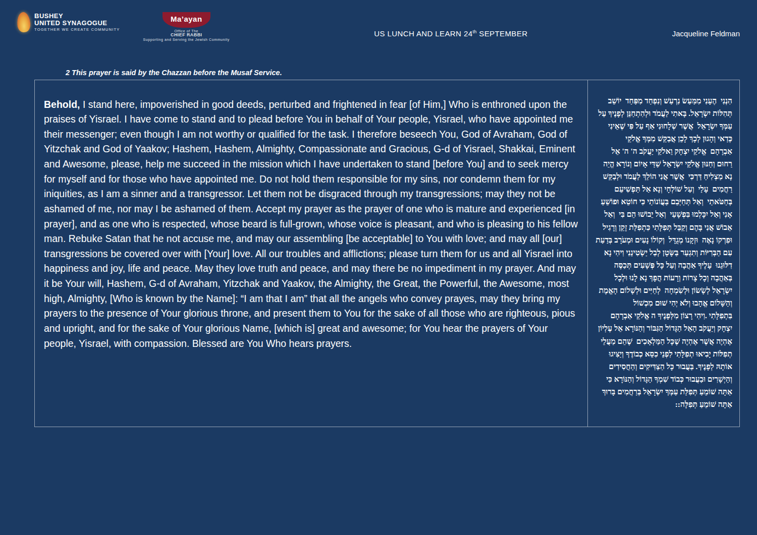BUSHEY
UNITED SYNAGOGUE
TOGETHER WE CREATE COMMUNITY
Ma’ayan
Office of The CHIEF RABBI Supporting and Serving the Jewish Community
US LUNCH AND LEARN 24th SEPTEMBER
Jacqueline Feldman
2 This prayer is said by the Chazzan before the Musaf Service.
Behold, I stand here, impoverished in good deeds, perturbed and frightened in fear [of Him,] Who is enthroned upon the praises of Yisrael. I have come to stand and to plead before You in behalf of Your people, Yisrael, who have appointed me their messenger; even though I am not worthy or qualified for the task. I therefore beseech You, God of Avraham, God of Yitzchak and God of Yaakov; Hashem, Hashem, Almighty, Compassionate and Gracious, G-d of Yisrael, Shakkai, Eminent and Awesome, please, help me succeed in the mission which I have undertaken to stand [before You] and to seek mercy for myself and for those who have appointed me. Do not hold them responsible for my sins, nor condemn them for my iniquities, as I am a sinner and a transgressor. Let them not be disgraced through my transgressions; may they not be ashamed of me, nor may I be ashamed of them. Accept my prayer as the prayer of one who is mature and experienced [in prayer], and as one who is respected, whose beard is full-grown, whose voice is pleasant, and who is pleasing to his fellow man. Rebuke Satan that he not accuse me, and may our assembling [be acceptable] to You with love; and may all [our] transgressions be covered over with [Your] love. All our troubles and afflictions; please turn them for us and all Yisrael into happiness and joy, life and peace. May they love truth and peace, and may there be no impediment in my prayer. And may it be Your will, Hashem, G-d of Avraham, Yitzchak and Yaakov, the Almighty, the Great, the Powerful, the Awesome, most high, Almighty, [Who is known by the Name]: “I am that I am” that all the angels who convey prayes, may they bring my prayers to the presence of Your glorious throne, and present them to You for the sake of all those who are righteous, pious and upright, and for the sake of Your glorious Name, [which is] great and awesome; for You hear the prayers of Your people, Yisrael, with compassion. Blessed are You Who hears prayers.
הִנְנִי הֶעָנִי מִמַּעַשׂ נִרְעַשׁ וְנִפְחַד מִפַּחַד יוֹשֵׁב תְּהִלּוֹת יִשְׂרָאֵל. בָּאתִי לַעֲמֹד וּלְהִתְחַנֵּן לְפָנֶיךָ עַל עַמְּךָ יִשְׂרָאֵל אֲשֶׁר שְׁלָחוּנִי אַף עַל פִּי שֶׁאֵינִי כְּדַאי וְהָגוּן לְכָךְ לָכֵן אֲבַקֵּשׁ מִמְּךָ אֱלֹקֵי אַבְרָהָם אֱלֹקֵי יִצְחָק וֵאלֹקֵי יַעֲקֹב ה' ה' אֵל רַחוּם וְחַנּוּן אֱלֹקֵי יִשְׂרָאֵל שַׁדַּי אָיוֹם וְנוֹרָא הֱיֵה נָא מַצְלִיחַ דַּרְכִּי אֲשֶׁר אֲנִי הוֹלֵךְ לַעֲמֹד וּלְבַקֵּשׁ רַחֲמִים עָלַי וְעַל שׁוֹלְחָי וְנָא אַל תַּפְשִׁיעֵם בְּחַטֹּאתַי וְאַל תְּחַיְּבֵם בַּעֲוֹנוֹתַי כִּי חוֹטֵא וּפוֹשֵׁעַ אָנִי וְאַל יִכָּלְמוּ בִּפְשָׁעַי וְאַל יֵבוֹשׁוּ הֵם בִּי וְאַל אֵבוֹשׁ אֲנִי בָּהֶם וְקַבֵּל תְּפִלָּתִי כִּתְפִלַּת זָקֵן וְרָגִיל וּפִרְקוֹ נָאֶה וּזְקָנוֹ מְגֻדָּל וְקוֹלוֹ נָעִים וּמְעֹרָב בְּדַעַת עִם הַבְּרִיּוֹת וְתִגְעַר בַּשָּׂטָן לְבַל יַשְׂטִינֵנִי וִיהִי נָא דִלּוּגֵנוּ עָלֶיךָ אַהֲבָה וְעַל כָּל פְּשָׁעִים תְּכַסֶּה בְּאַהֲבָה וְכָל צָרוֹת וְרָעוֹת הֲפָךְ נָא לָנוּ וּלְכָל יִשְׂרָאֵל לְשָׂשׂוֹן וּלְשִׂמְחָה לְחַיִּים וּלְשָׁלוֹם הָאֱמֶת וְהַשָּׁלוֹם אֱהָבוּ וְלֹא יְהִי שׁוּם מִכְשׁוֹל בִּתְפִלָּתִי .וִיהִי רָצוֹן מִלְּפָנֶיךָ ה אֱלֹקֵי אַבְרָהָם יִצְחָק וְיַעֲקֹב הָאֵל הַגָּדוֹל הַגִּבּוֹר וְהַנּוֹרָא אֵל עֶלְיוֹן אֶהְיֶה אֲשֶׁר אֶהְיֶה שֶׁכָּל הַמַּלְאָכִים שֶׁהֵם מַעֲלֵי תְפִלּוֹת יָבִיאוּ תְפִלָּתִי לִפְנֵי כִסֵּא כְבוֹדֶךָ וְיַצִּיגוּ אוֹתָהּ לְפָנֶיךָ. בַּעֲבוּר כָּל הַצַּדִּיקִים וְהַחֲסִידִים וְהַיְשָׁרִים וּבַעֲבוּר כְּבוֹד שִׁמְךָ הַגָּדוֹל וְהַנּוֹרָא כִּי אַתָּה שׁוֹמֵעַ תְּפִלַּת עַמְּךָ יִשְׂרָאֵל בְּרַחֲמִים בָּרוּךְ אַתָּה שׁוֹמֵעַ תְּפִלָּה::